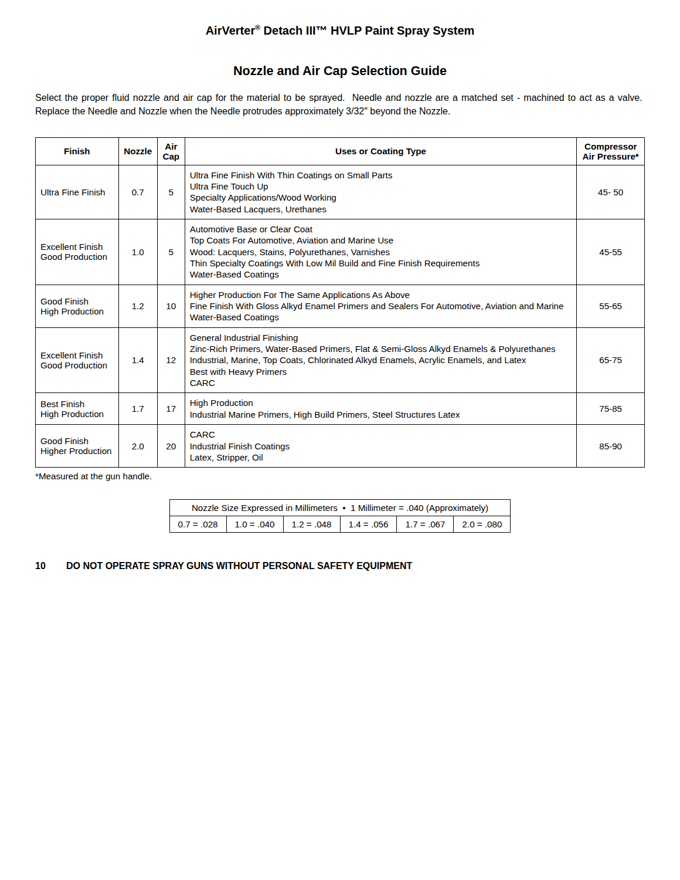AirVerter® Detach III™ HVLP Paint Spray System
Nozzle and Air Cap Selection Guide
Select the proper fluid nozzle and air cap for the material to be sprayed. Needle and nozzle are a matched set - machined to act as a valve. Replace the Needle and Nozzle when the Needle protrudes approximately 3/32″ beyond the Nozzle.
| Finish | Nozzle | Air Cap | Uses or Coating Type | Compressor Air Pressure* |
| --- | --- | --- | --- | --- |
| Ultra Fine Finish | 0.7 | 5 | Ultra Fine Finish With Thin Coatings on Small Parts Ultra Fine Touch Up Specialty Applications/Wood Working Water-Based Lacquers, Urethanes | 45- 50 |
| Excellent Finish Good Production | 1.0 | 5 | Automotive Base or Clear Coat Top Coats For Automotive, Aviation and Marine Use Wood: Lacquers, Stains, Polyurethanes, Varnishes Thin Specialty Coatings With Low Mil Build and Fine Finish Requirements Water-Based Coatings | 45-55 |
| Good Finish High Production | 1.2 | 10 | Higher Production For The Same Applications As Above Fine Finish With Gloss Alkyd Enamel Primers and Sealers For Automotive, Aviation and Marine Water-Based Coatings | 55-65 |
| Excellent Finish Good Production | 1.4 | 12 | General Industrial Finishing Zinc-Rich Primers, Water-Based Primers, Flat & Semi-Gloss Alkyd Enamels & Polyurethanes Industrial, Marine, Top Coats, Chlorinated Alkyd Enamels, Acrylic Enamels, and Latex Best with Heavy Primers CARC | 65-75 |
| Best Finish High Production | 1.7 | 17 | High Production Industrial Marine Primers, High Build Primers, Steel Structures Latex | 75-85 |
| Good Finish Higher Production | 2.0 | 20 | CARC Industrial Finish Coatings Latex, Stripper, Oil | 85-90 |
*Measured at the gun handle.
| Nozzle Size Expressed in Millimeters • 1 Millimeter = .040 (Approximately) |
| --- |
| 0.7 = .028 | 1.0 = .040 | 1.2 = .048 | 1.4 = .056 | 1.7 = .067 | 2.0 = .080 |
10 DO NOT OPERATE SPRAY GUNS WITHOUT PERSONAL SAFETY EQUIPMENT